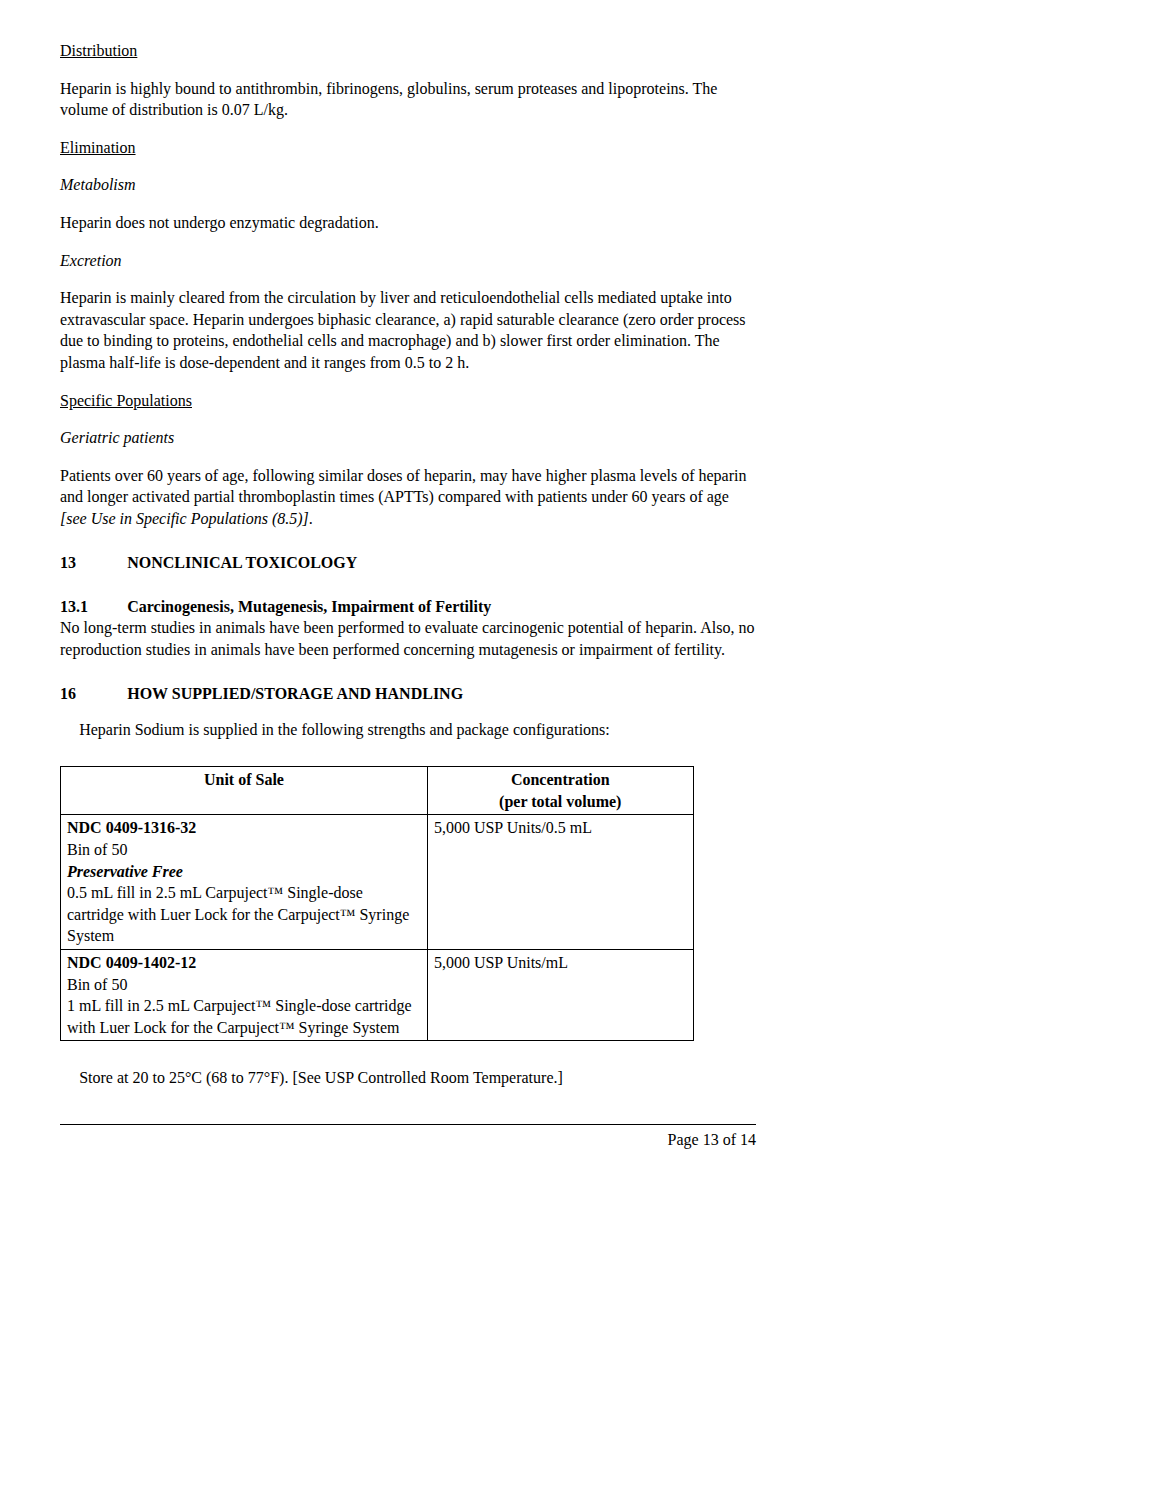Distribution
Heparin is highly bound to antithrombin, fibrinogens, globulins, serum proteases and lipoproteins. The volume of distribution is 0.07 L/kg.
Elimination
Metabolism
Heparin does not undergo enzymatic degradation.
Excretion
Heparin is mainly cleared from the circulation by liver and reticuloendothelial cells mediated uptake into extravascular space. Heparin undergoes biphasic clearance, a) rapid saturable clearance (zero order process due to binding to proteins, endothelial cells and macrophage) and b) slower first order elimination. The plasma half-life is dose-dependent and it ranges from 0.5 to 2 h.
Specific Populations
Geriatric patients
Patients over 60 years of age, following similar doses of heparin, may have higher plasma levels of heparin and longer activated partial thromboplastin times (APTTs) compared with patients under 60 years of age [see Use in Specific Populations (8.5)].
13 NONCLINICAL TOXICOLOGY
13.1 Carcinogenesis, Mutagenesis, Impairment of Fertility
No long-term studies in animals have been performed to evaluate carcinogenic potential of heparin. Also, no reproduction studies in animals have been performed concerning mutagenesis or impairment of fertility.
16 HOW SUPPLIED/STORAGE AND HANDLING
Heparin Sodium is supplied in the following strengths and package configurations:
| Unit of Sale | Concentration (per total volume) |
| --- | --- |
| NDC 0409-1316-32 Bin of 50 Preservative Free 0.5 mL fill in 2.5 mL Carpuject™ Single-dose cartridge with Luer Lock for the Carpuject™ Syringe System | 5,000 USP Units/0.5 mL |
| NDC 0409-1402-12 Bin of 50 1 mL fill in 2.5 mL Carpuject™ Single-dose cartridge with Luer Lock for the Carpuject™ Syringe System | 5,000 USP Units/mL |
Store at 20 to 25°C (68 to 77°F). [See USP Controlled Room Temperature.]
Page 13 of 14